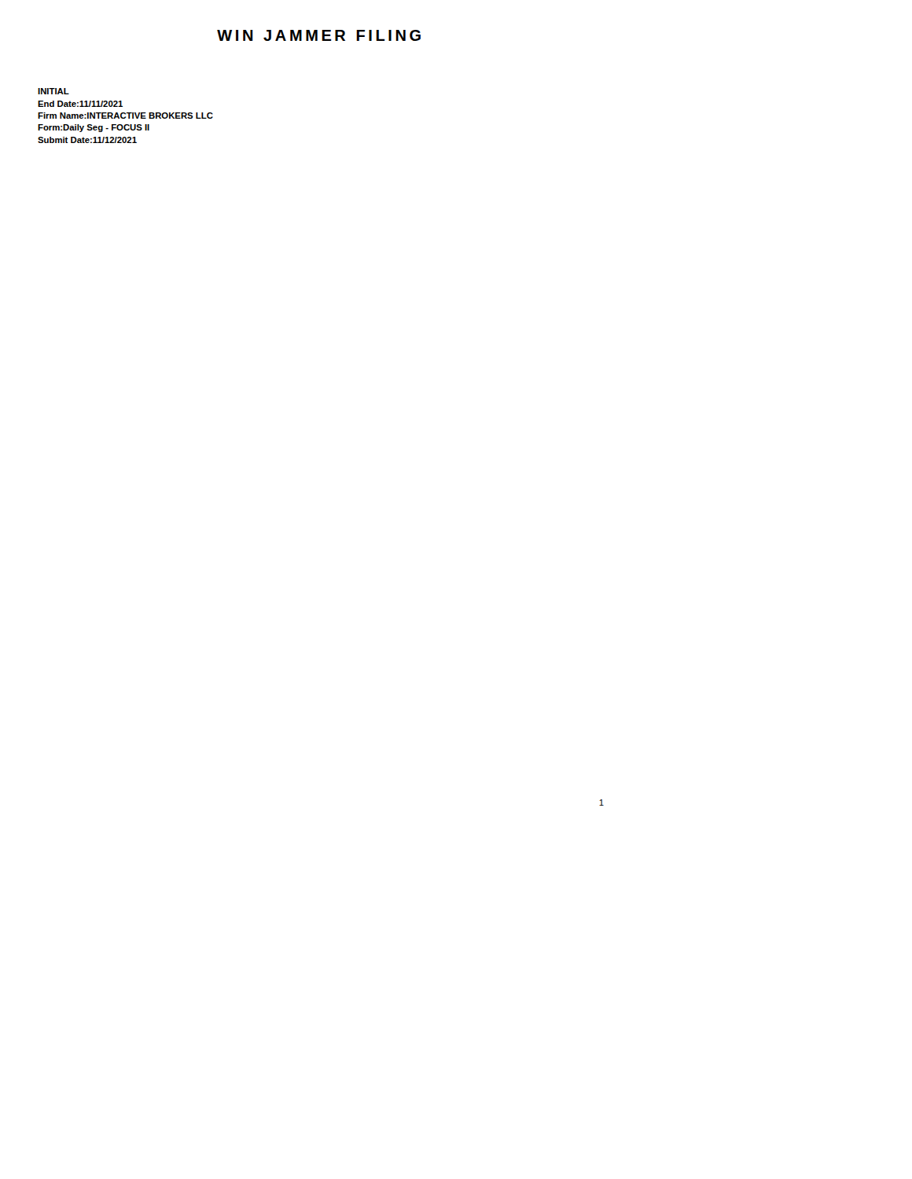WIN JAMMER FILING
INITIAL
End Date:11/11/2021
Firm Name:INTERACTIVE BROKERS LLC
Form:Daily Seg - FOCUS II
Submit Date:11/12/2021
1